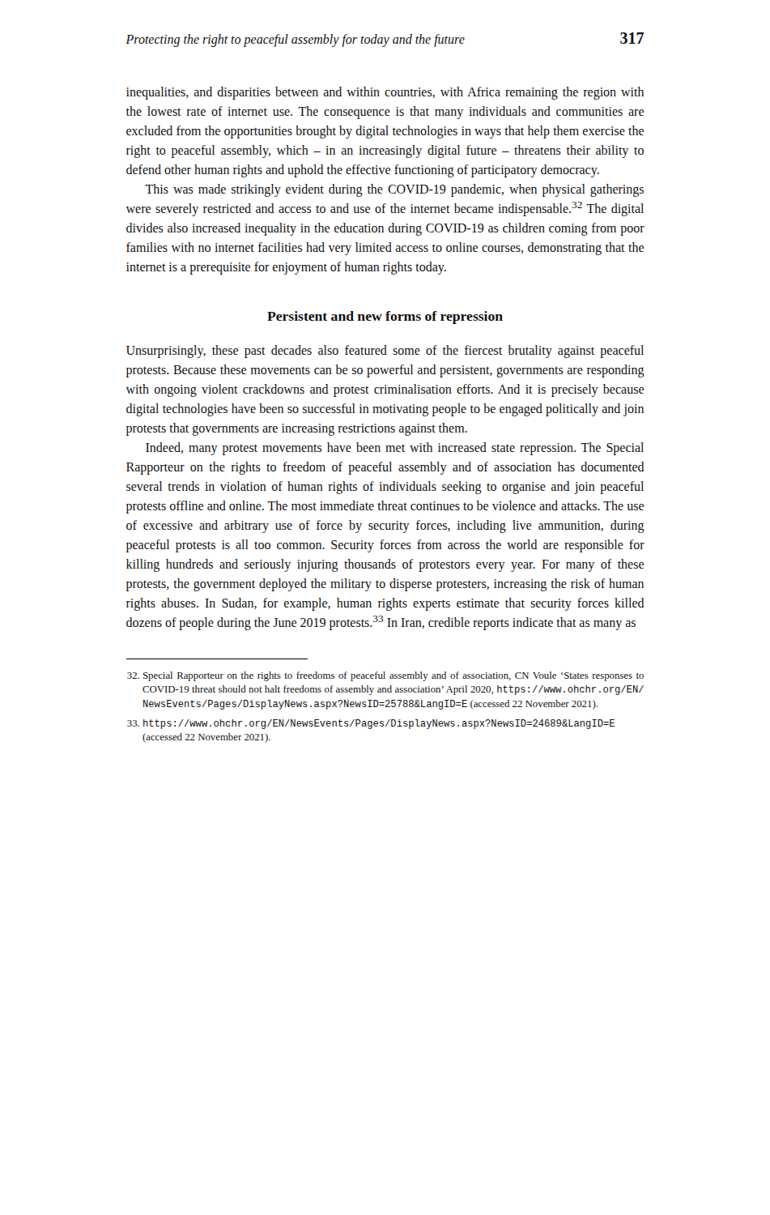Protecting the right to peaceful assembly for today and the future 317
inequalities, and disparities between and within countries, with Africa remaining the region with the lowest rate of internet use. The consequence is that many individuals and communities are excluded from the opportunities brought by digital technologies in ways that help them exercise the right to peaceful assembly, which – in an increasingly digital future – threatens their ability to defend other human rights and uphold the effective functioning of participatory democracy.
This was made strikingly evident during the COVID-19 pandemic, when physical gatherings were severely restricted and access to and use of the internet became indispensable.32 The digital divides also increased inequality in the education during COVID-19 as children coming from poor families with no internet facilities had very limited access to online courses, demonstrating that the internet is a prerequisite for enjoyment of human rights today.
Persistent and new forms of repression
Unsurprisingly, these past decades also featured some of the fiercest brutality against peaceful protests. Because these movements can be so powerful and persistent, governments are responding with ongoing violent crackdowns and protest criminalisation efforts. And it is precisely because digital technologies have been so successful in motivating people to be engaged politically and join protests that governments are increasing restrictions against them.
Indeed, many protest movements have been met with increased state repression. The Special Rapporteur on the rights to freedom of peaceful assembly and of association has documented several trends in violation of human rights of individuals seeking to organise and join peaceful protests offline and online. The most immediate threat continues to be violence and attacks. The use of excessive and arbitrary use of force by security forces, including live ammunition, during peaceful protests is all too common. Security forces from across the world are responsible for killing hundreds and seriously injuring thousands of protestors every year. For many of these protests, the government deployed the military to disperse protesters, increasing the risk of human rights abuses. In Sudan, for example, human rights experts estimate that security forces killed dozens of people during the June 2019 protests.33 In Iran, credible reports indicate that as many as
Special Rapporteur on the rights to freedoms of peaceful assembly and of association, CN Voule ‘States responses to COVID-19 threat should not halt freedoms of assembly and association’ April 2020, https://www.ohchr.org/EN/NewsEvents/Pages/DisplayNews.aspx?NewsID=25788&LangID=E (accessed 22 November 2021).
https://www.ohchr.org/EN/NewsEvents/Pages/DisplayNews.aspx?NewsID=24689&LangID=E (accessed 22 November 2021).